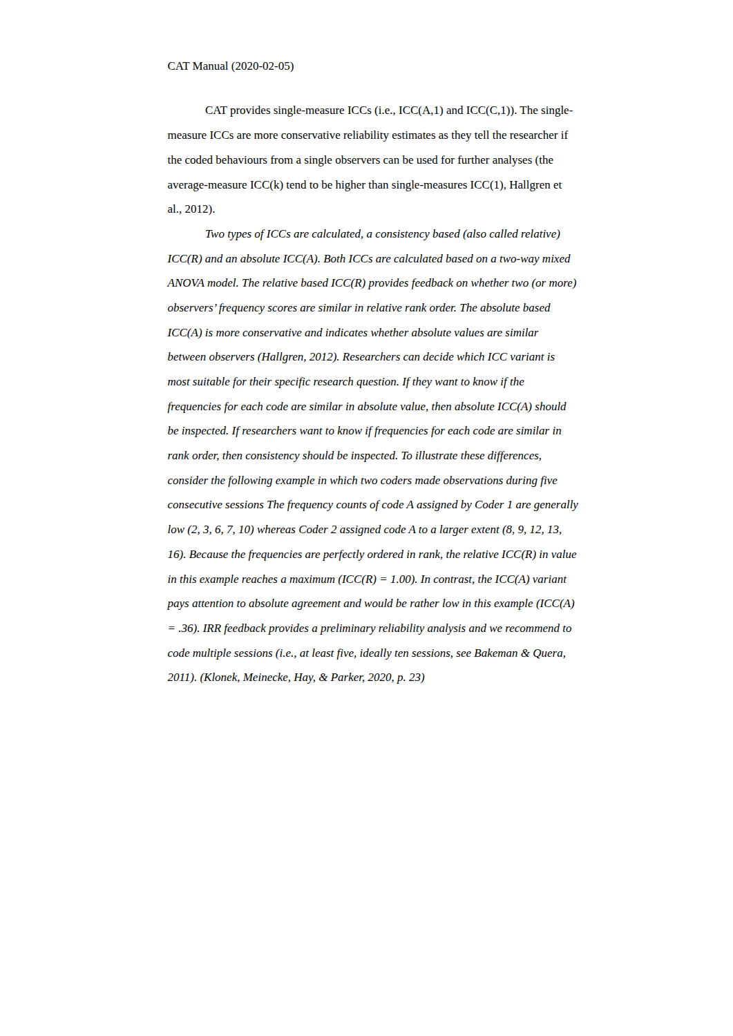CAT Manual (2020-02-05)
CAT provides single-measure ICCs (i.e., ICC(A,1) and ICC(C,1)). The single-measure ICCs are more conservative reliability estimates as they tell the researcher if the coded behaviours from a single observers can be used for further analyses (the average-measure ICC(k) tend to be higher than single-measures ICC(1), Hallgren et al., 2012).
Two types of ICCs are calculated, a consistency based (also called relative) ICC(R) and an absolute ICC(A). Both ICCs are calculated based on a two-way mixed ANOVA model. The relative based ICC(R) provides feedback on whether two (or more) observers’ frequency scores are similar in relative rank order. The absolute based ICC(A) is more conservative and indicates whether absolute values are similar between observers (Hallgren, 2012). Researchers can decide which ICC variant is most suitable for their specific research question. If they want to know if the frequencies for each code are similar in absolute value, then absolute ICC(A) should be inspected. If researchers want to know if frequencies for each code are similar in rank order, then consistency should be inspected. To illustrate these differences, consider the following example in which two coders made observations during five consecutive sessions The frequency counts of code A assigned by Coder 1 are generally low (2, 3, 6, 7, 10) whereas Coder 2 assigned code A to a larger extent (8, 9, 12, 13, 16). Because the frequencies are perfectly ordered in rank, the relative ICC(R) in value in this example reaches a maximum (ICC(R) = 1.00). In contrast, the ICC(A) variant pays attention to absolute agreement and would be rather low in this example (ICC(A) = .36). IRR feedback provides a preliminary reliability analysis and we recommend to code multiple sessions (i.e., at least five, ideally ten sessions, see Bakeman & Quera, 2011). (Klonek, Meinecke, Hay, & Parker, 2020, p. 23)